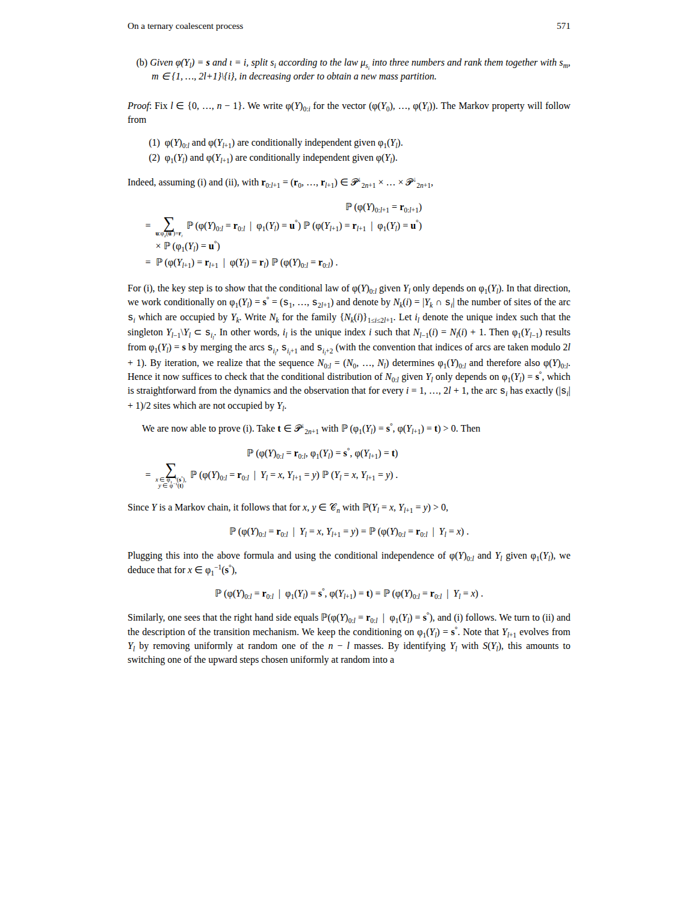On a ternary coalescent process 571
(b) Given φ(Yl) = s and ι = i, split si according to the law μsi into three numbers and rank them together with sm, m ∈ {1, …, 2l+1}\{i}, in decreasing order to obtain a new mass partition.
Proof: Fix l ∈ {0, …, n − 1}. We write φ(Y)0:i for the vector (φ(Y0), …, φ(Yi)). The Markov property will follow from
(1) φ(Y)0:l and φ(Yl+1) are conditionally independent given φ1(Yl).
(2) φ1(Yl) and φ(Yl+1) are conditionally independent given φ(Yl).
Indeed, assuming (i) and (ii), with r0:l+1 = (r0, …, rl+1) ∈ 𝒫↓2n+1 × … × 𝒫↓2n+1,
| ℙ (φ( Y ) 0: l +1 = r 0: l +1 ) |
| | = | ∑ u :φ 2 ( u ° )= r l ℙ (φ( Y ) 0: l = r 0: l / φ 1 ( Y l ) = u ° ) ℙ (φ( Y l +1 ) = r l +1 / φ 1 ( Y l ) = u ° ) |
| | | × ℙ (φ 1 ( Y l ) = u ° ) |
| | = | ℙ (φ( Y l +1 ) = r l +1 / φ( Y l ) = r l ) ℙ (φ( Y ) 0: l = r 0: l ) . |
For (i), the key step is to show that the conditional law of φ(Y)0:l given Yl only depends on φ1(Yl). In that direction, we work conditionally on φ1(Yl) = s° = (s1, …, s2l+1) and denote by Nk(i) = |Yk ∩ si| the number of sites of the arc si which are occupied by Yk. Write Nk for the family {Nk(i)}1≤i≤2l+1. Let il denote the unique index such that the singleton Yl−1\Yl ⊂ sil. In other words, il is the unique index i such that Nl−1(i) = Nl(i) + 1. Then φ1(Yl−1) results from φ1(Yl) = s by merging the arcs sil, sil+1 and sil+2 (with the convention that indices of arcs are taken modulo 2l + 1). By iteration, we realize that the sequence N0:l = (N0, …, Nl) determines φ1(Y)0:l and therefore also φ(Y)0:l. Hence it now suffices to check that the conditional distribution of N0:l given Yl only depends on φ1(Yl) = s°, which is straightforward from the dynamics and the observation that for every i = 1, …, 2l + 1, the arc si has exactly (|si| + 1)/2 sites which are not occupied by Yl.
We are now able to prove (i). Take t ∈ 𝒫↓2n+1 with ℙ (φ1(Yl) = s°, φ(Yl+1) = t) > 0. Then
| ℙ (φ( Y ) 0: l = r 0: l , φ 1 ( Y l ) = s ° , φ( Y l +1 ) = t ) |
| | = | ∑ x ∈ φ 1 −1 ( s ° ), y ∈ φ −1 ( t ) ℙ (φ( Y ) 0: l = r 0: l / Y l = x , Y l +1 = y ) ℙ ( Y l = x , Y l +1 = y ) . |
Since Y is a Markov chain, it follows that for x, y ∈ 𝒞n with ℙ(Yl = x, Yl+1 = y) > 0,
ℙ (φ(Y)0:l = r0:l | Yl = x, Yl+1 = y) = ℙ (φ(Y)0:l = r0:l | Yl = x) .
Plugging this into the above formula and using the conditional independence of φ(Y)0:l and Yl given φ1(Yl), we deduce that for x ∈ φ1−1(s°),
ℙ (φ(Y)0:l = r0:l | φ1(Yl) = s°, φ(Yl+1) = t) = ℙ (φ(Y)0:l = r0:l | Yl = x) .
Similarly, one sees that the right hand side equals ℙ(φ(Y)0:l = r0:l | φ1(Yl) = s°), and (i) follows. We turn to (ii) and the description of the transition mechanism. We keep the conditioning on φ1(Yl) = s°. Note that Yl+1 evolves from Yl by removing uniformly at random one of the n − l masses. By identifying Yl with S(Yl), this amounts to switching one of the upward steps chosen uniformly at random into a